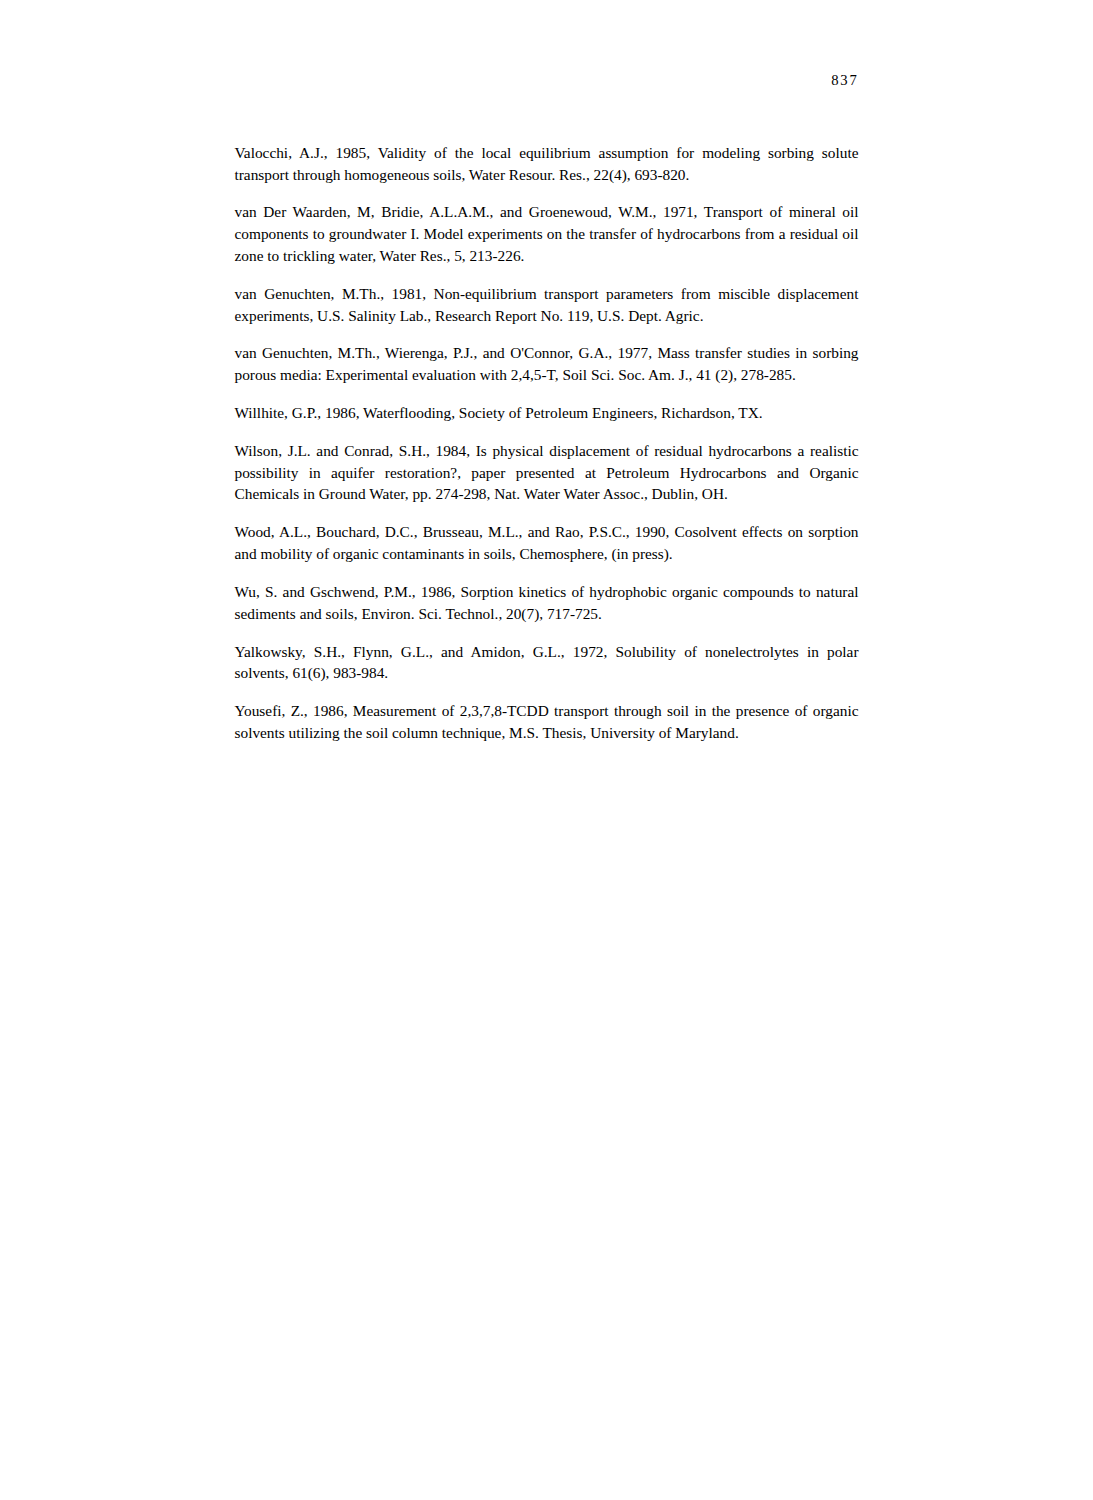837
Valocchi, A.J., 1985, Validity of the local equilibrium assumption for modeling sorbing solute transport through homogeneous soils, Water Resour. Res., 22(4), 693-820.
van Der Waarden, M, Bridie, A.L.A.M., and Groenewoud, W.M., 1971, Transport of mineral oil components to groundwater I. Model experiments on the transfer of hydrocarbons from a residual oil zone to trickling water, Water Res., 5, 213-226.
van Genuchten, M.Th., 1981, Non-equilibrium transport parameters from miscible displacement experiments, U.S. Salinity Lab., Research Report No. 119, U.S. Dept. Agric.
van Genuchten, M.Th., Wierenga, P.J., and O'Connor, G.A., 1977, Mass transfer studies in sorbing porous media: Experimental evaluation with 2,4,5-T, Soil Sci. Soc. Am. J., 41 (2), 278-285.
Willhite, G.P., 1986, Waterflooding, Society of Petroleum Engineers, Richardson, TX.
Wilson, J.L. and Conrad, S.H., 1984, Is physical displacement of residual hydrocarbons a realistic possibility in aquifer restoration?, paper presented at Petroleum Hydrocarbons and Organic Chemicals in Ground Water, pp. 274-298, Nat. Water Water Assoc., Dublin, OH.
Wood, A.L., Bouchard, D.C., Brusseau, M.L., and Rao, P.S.C., 1990, Cosolvent effects on sorption and mobility of organic contaminants in soils, Chemosphere, (in press).
Wu, S. and Gschwend, P.M., 1986, Sorption kinetics of hydrophobic organic compounds to natural sediments and soils, Environ. Sci. Technol., 20(7), 717-725.
Yalkowsky, S.H., Flynn, G.L., and Amidon, G.L., 1972, Solubility of nonelectrolytes in polar solvents, 61(6), 983-984.
Yousefi, Z., 1986, Measurement of 2,3,7,8-TCDD transport through soil in the presence of organic solvents utilizing the soil column technique, M.S. Thesis, University of Maryland.